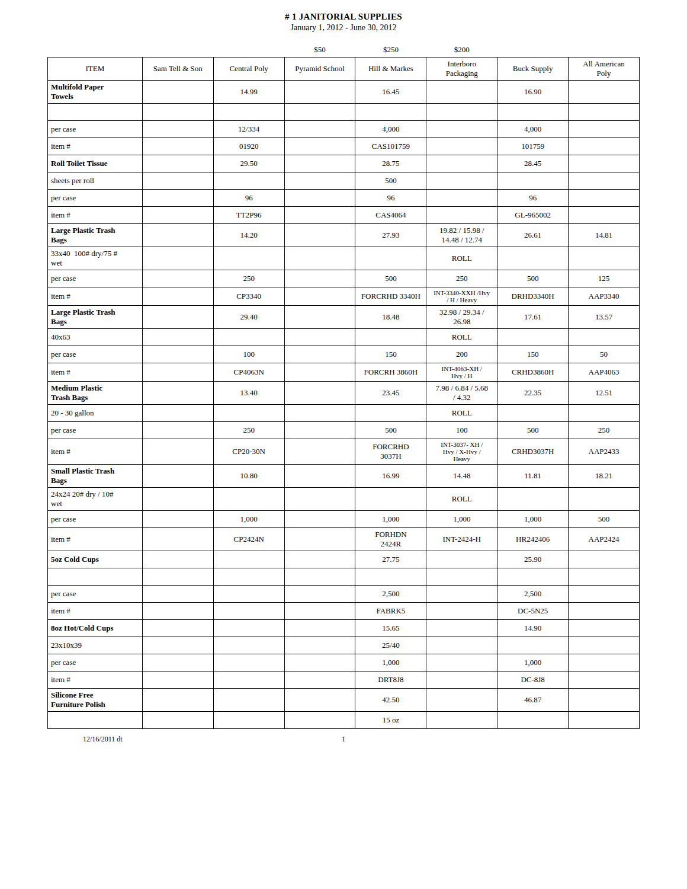# 1 JANITORIAL SUPPLIES
January 1, 2012 - June 30, 2012
| | | | $50 | $250 | $200 | | |
| ITEM | Sam Tell & Son | Central Poly | Pyramid School | Hill & Markes | Interboro Packaging | Buck Supply | All American Poly |
| Multifold Paper Towels | | 14.99 | | 16.45 | | 16.90 | |
| per case | | 12/334 | | 4,000 | | 4,000 | |
| item # | | 01920 | | CAS101759 | | 101759 | |
| Roll Toilet Tissue | | 29.50 | | 28.75 | | 28.45 | |
| sheets per roll | | | | 500 | | | |
| per case | | 96 | | 96 | | 96 | |
| item # | | TT2P96 | | CAS4064 | | GL-965002 | |
| Large Plastic Trash Bags | | 14.20 | | 27.93 | 19.82 / 15.98 / 14.48 / 12.74 | 26.61 | 14.81 |
| 33x40 100# dry/75 # wet | | | | | ROLL | | |
| per case | | 250 | | 500 | 250 | 500 | 125 |
| item # | | CP3340 | | FORCRHD 3340H | INT-3340-XXH /Hvy / H / Heavy | DRHD3340H | AAP3340 |
| Large Plastic Trash Bags | | 29.40 | | 18.48 | 32.98 / 29.34 / 26.98 | 17.61 | 13.57 |
| 40x63 | | | | | ROLL | | |
| per case | | 100 | | 150 | 200 | 150 | 50 |
| item # | | CP4063N | | FORCRH 3860H | INT-4063-XH / Hvy / H | CRHD3860H | AAP4063 |
| Medium Plastic Trash Bags | | 13.40 | | 23.45 | 7.98 / 6.84 / 5.68 / 4.32 | 22.35 | 12.51 |
| 20 - 30 gallon | | | | | ROLL | | |
| per case | | 250 | | 500 | 100 | 500 | 250 |
| item # | | CP20-30N | | FORCRHD 3037H | INT-3037- XH / Hvy / X-Hvy / Heavy | CRHD3037H | AAP2433 |
| Small Plastic Trash Bags | | 10.80 | | 16.99 | 14.48 | 11.81 | 18.21 |
| 24x24 20# dry / 10# wet | | | | | ROLL | | |
| per case | | 1,000 | | 1,000 | 1,000 | 1,000 | 500 |
| item # | | CP2424N | | FORHDN 2424R | INT-2424-H | HR242406 | AAP2424 |
| 5oz Cold Cups | | | | 27.75 | | 25.90 | |
| per case | | | | 2,500 | | 2,500 | |
| item # | | | | FABRK5 | | DC-5N25 | |
| 8oz Hot/Cold Cups | | | | 15.65 | | 14.90 | |
| 23x10x39 | | | | 25/40 | | | |
| per case | | | | 1,000 | | 1,000 | |
| item # | | | | DRT8J8 | | DC-8J8 | |
| Silicone Free Furniture Polish | | | | 42.50 | | 46.87 | |
| | | | | 15 oz | | | |
12/16/2011 dt 1